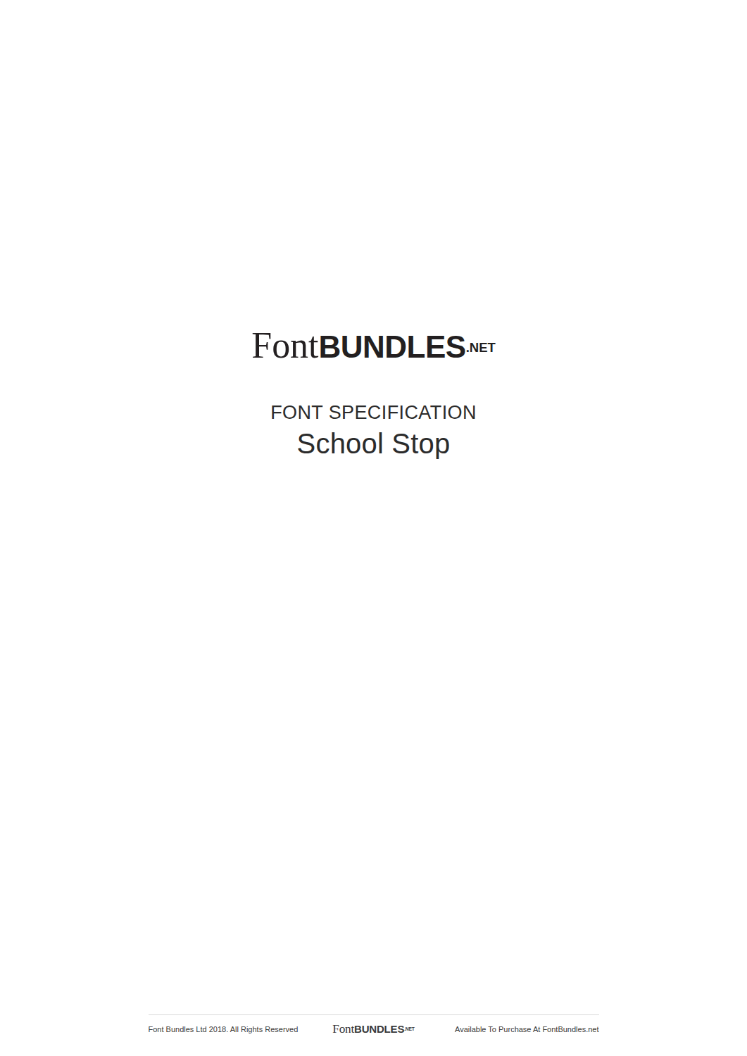Font BUNDLES.NET
FONT SPECIFICATION
School Stop
Font Bundles Ltd 2018. All Rights Reserved
Font BUNDLES.NET
Available To Purchase At FontBundles.net